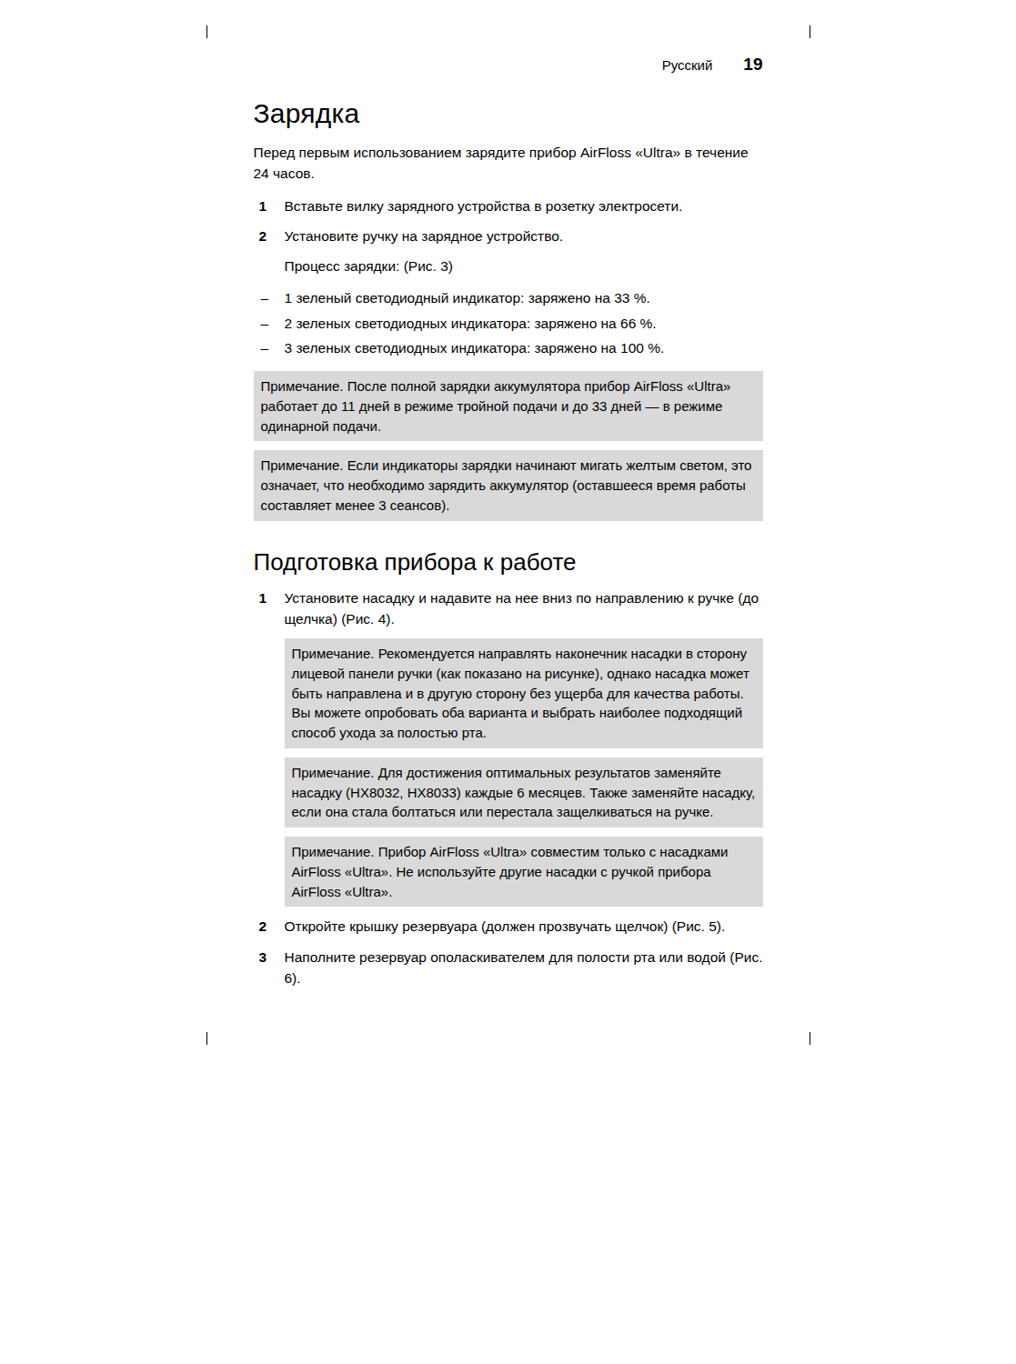Русский 19
Зарядка
Перед первым использованием зарядите прибор AirFloss «Ultra» в течение 24 часов.
Вставьте вилку зарядного устройства в розетку электросети.
Установите ручку на зарядное устройство.
Процесс зарядки: (Рис. 3)
1 зеленый светодиодный индикатор: заряжено на 33 %.
2 зеленых светодиодных индикатора: заряжено на 66 %.
3 зеленых светодиодных индикатора: заряжено на 100 %.
Примечание. После полной зарядки аккумулятора прибор AirFloss «Ultra» работает до 11 дней в режиме тройной подачи и до 33 дней — в режиме одинарной подачи.
Примечание. Если индикаторы зарядки начинают мигать желтым светом, это означает, что необходимо зарядить аккумулятор (оставшееся время работы составляет менее 3 сеансов).
Подготовка прибора к работе
Установите насадку и надавите на нее вниз по направлению к ручке (до щелчка) (Рис. 4).
Примечание. Рекомендуется направлять наконечник насадки в сторону лицевой панели ручки (как показано на рисунке), однако насадка может быть направлена и в другую сторону без ущерба для качества работы. Вы можете опробовать оба варианта и выбрать наиболее подходящий способ ухода за полостью рта.
Примечание. Для достижения оптимальных результатов заменяйте насадку (HX8032, HX8033) каждые 6 месяцев. Также заменяйте насадку, если она стала болтаться или перестала защелкиваться на ручке.
Примечание. Прибор AirFloss «Ultra» совместим только с насадками AirFloss «Ultra». Не используйте другие насадки с ручкой прибора AirFloss «Ultra».
Откройте крышку резервуара (должен прозвучать щелчок) (Рис. 5).
Наполните резервуар ополаскивателем для полости рта или водой (Рис. 6).